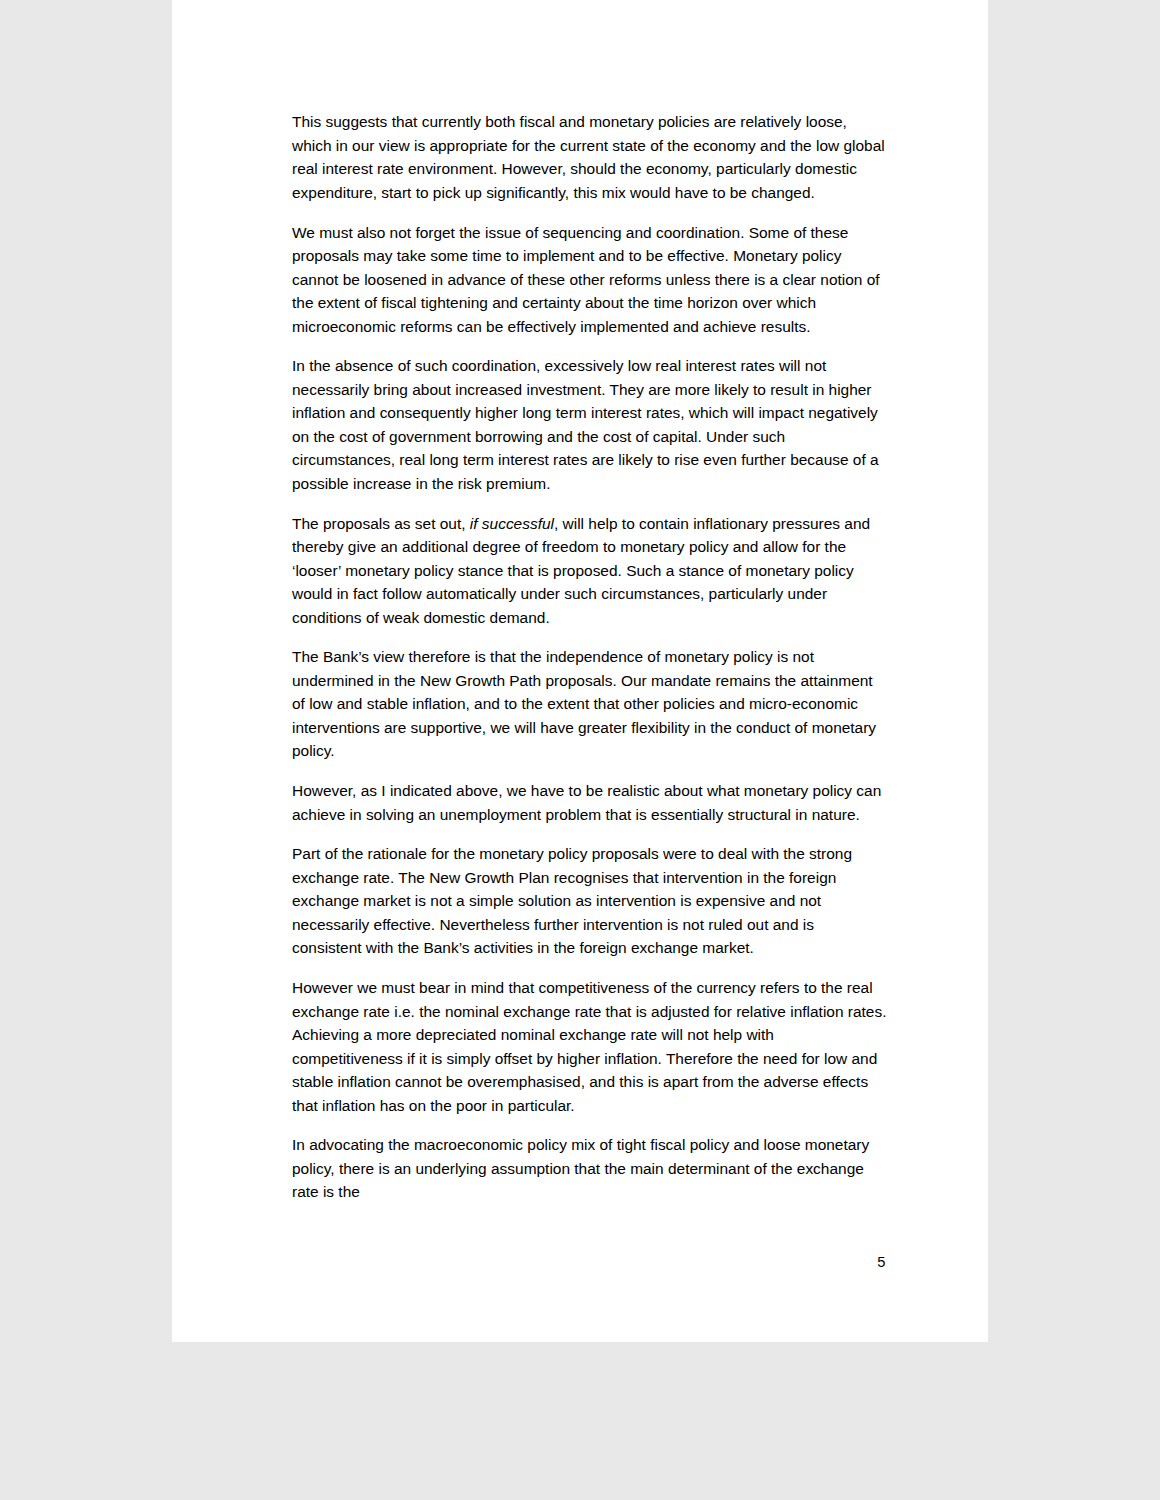This suggests that currently both fiscal and monetary policies are relatively loose, which in our view is appropriate for the current state of the economy and the low global real interest rate environment. However, should the economy, particularly domestic expenditure, start to pick up significantly, this mix would have to be changed.
We must also not forget the issue of sequencing and coordination. Some of these proposals may take some time to implement and to be effective. Monetary policy cannot be loosened in advance of these other reforms unless there is a clear notion of the extent of fiscal tightening and certainty about the time horizon over which microeconomic reforms can be effectively implemented and achieve results.
In the absence of such coordination, excessively low real interest rates will not necessarily bring about increased investment. They are more likely to result in higher inflation and consequently higher long term interest rates, which will impact negatively on the cost of government borrowing and the cost of capital. Under such circumstances, real long term interest rates are likely to rise even further because of a possible increase in the risk premium.
The proposals as set out, if successful, will help to contain inflationary pressures and thereby give an additional degree of freedom to monetary policy and allow for the ‘looser’ monetary policy stance that is proposed. Such a stance of monetary policy would in fact follow automatically under such circumstances, particularly under conditions of weak domestic demand.
The Bank’s view therefore is that the independence of monetary policy is not undermined in the New Growth Path proposals. Our mandate remains the attainment of low and stable inflation, and to the extent that other policies and micro-economic interventions are supportive, we will have greater flexibility in the conduct of monetary policy.
However, as I indicated above, we have to be realistic about what monetary policy can achieve in solving an unemployment problem that is essentially structural in nature.
Part of the rationale for the monetary policy proposals were to deal with the strong exchange rate. The New Growth Plan recognises that intervention in the foreign exchange market is not a simple solution as intervention is expensive and not necessarily effective. Nevertheless further intervention is not ruled out and is consistent with the Bank’s activities in the foreign exchange market.
However we must bear in mind that competitiveness of the currency refers to the real exchange rate i.e. the nominal exchange rate that is adjusted for relative inflation rates. Achieving a more depreciated nominal exchange rate will not help with competitiveness if it is simply offset by higher inflation. Therefore the need for low and stable inflation cannot be overemphasised, and this is apart from the adverse effects that inflation has on the poor in particular.
In advocating the macroeconomic policy mix of tight fiscal policy and loose monetary policy, there is an underlying assumption that the main determinant of the exchange rate is the
5